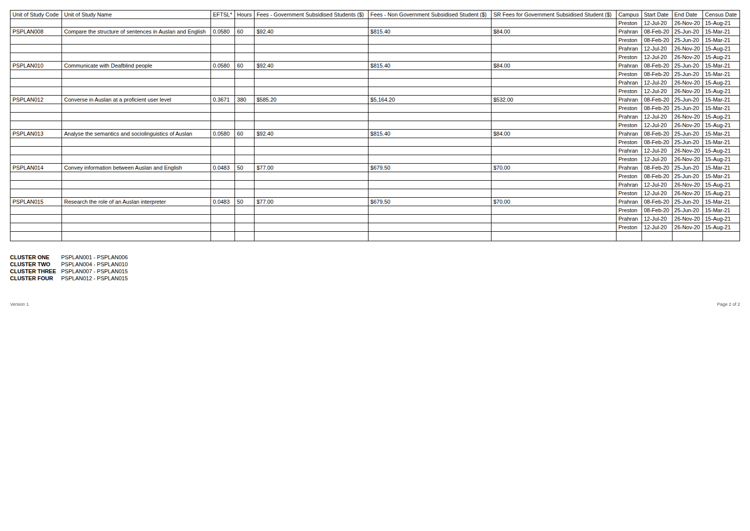| Unit of Study Code | Unit of Study Name | EFTSL* | Hours | Fees - Government Subsidised Students ($) | Fees - Non Government Subsidised Student ($) | SR Fees for Government Subsidised Student ($) | Campus | Start Date | End Date | Census Date |
| --- | --- | --- | --- | --- | --- | --- | --- | --- | --- | --- |
| | | | | | | | Preston | 12-Jul-20 | 26-Nov-20 | 15-Aug-21 |
| PSPLAN008 | Compare the structure of sentences in Auslan and English | 0.0580 | 60 | $92.40 | $815.40 | $84.00 | Prahran | 08-Feb-20 | 25-Jun-20 | 15-Mar-21 |
| | | | | | | | Preston | 08-Feb-20 | 25-Jun-20 | 15-Mar-21 |
| | | | | | | | Prahran | 12-Jul-20 | 26-Nov-20 | 15-Aug-21 |
| | | | | | | | Preston | 12-Jul-20 | 26-Nov-20 | 15-Aug-21 |
| PSPLAN010 | Communicate with Deafblind people | 0.0580 | 60 | $92.40 | $815.40 | $84.00 | Prahran | 08-Feb-20 | 25-Jun-20 | 15-Mar-21 |
| | | | | | | | Preston | 08-Feb-20 | 25-Jun-20 | 15-Mar-21 |
| | | | | | | | Prahran | 12-Jul-20 | 26-Nov-20 | 15-Aug-21 |
| | | | | | | | Preston | 12-Jul-20 | 26-Nov-20 | 15-Aug-21 |
| PSPLAN012 | Converse in Auslan at a proficient user level | 0.3671 | 380 | $585.20 | $5,164.20 | $532.00 | Prahran | 08-Feb-20 | 25-Jun-20 | 15-Mar-21 |
| | | | | | | | Preston | 08-Feb-20 | 25-Jun-20 | 15-Mar-21 |
| | | | | | | | Prahran | 12-Jul-20 | 26-Nov-20 | 15-Aug-21 |
| | | | | | | | Preston | 12-Jul-20 | 26-Nov-20 | 15-Aug-21 |
| PSPLAN013 | Analyse the semantics and sociolinguistics of Auslan | 0.0580 | 60 | $92.40 | $815.40 | $84.00 | Prahran | 08-Feb-20 | 25-Jun-20 | 15-Mar-21 |
| | | | | | | | Preston | 08-Feb-20 | 25-Jun-20 | 15-Mar-21 |
| | | | | | | | Prahran | 12-Jul-20 | 26-Nov-20 | 15-Aug-21 |
| | | | | | | | Preston | 12-Jul-20 | 26-Nov-20 | 15-Aug-21 |
| PSPLAN014 | Convey information between Auslan and English | 0.0483 | 50 | $77.00 | $679.50 | $70.00 | Prahran | 08-Feb-20 | 25-Jun-20 | 15-Mar-21 |
| | | | | | | | Preston | 08-Feb-20 | 25-Jun-20 | 15-Mar-21 |
| | | | | | | | Prahran | 12-Jul-20 | 26-Nov-20 | 15-Aug-21 |
| | | | | | | | Preston | 12-Jul-20 | 26-Nov-20 | 15-Aug-21 |
| PSPLAN015 | Research the role of an Auslan interpreter | 0.0483 | 50 | $77.00 | $679.50 | $70.00 | Prahran | 08-Feb-20 | 25-Jun-20 | 15-Mar-21 |
| | | | | | | | Preston | 08-Feb-20 | 25-Jun-20 | 15-Mar-21 |
| | | | | | | | Prahran | 12-Jul-20 | 26-Nov-20 | 15-Aug-21 |
| | | | | | | | Preston | 12-Jul-20 | 26-Nov-20 | 15-Aug-21 |
| CLUSTER ONE | PSPLAN001 - PSPLAN006 |
| CLUSTER TWO | PSPLAN004 - PSPLAN010 |
| CLUSTER THREE | PSPLAN007 - PSPLAN015 |
| CLUSTER FOUR | PSPLAN012 - PSPLAN015 |
Version 1 Page 2 of 2